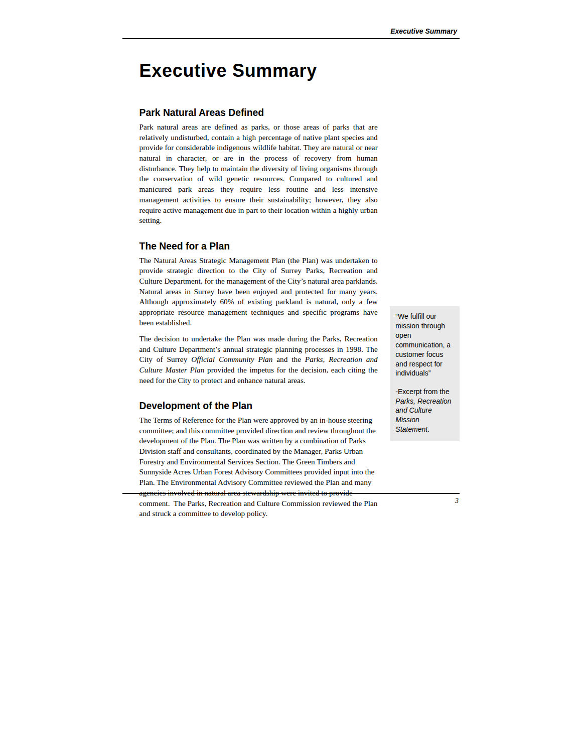Executive Summary
Executive Summary
Park Natural Areas Defined
Park natural areas are defined as parks, or those areas of parks that are relatively undisturbed, contain a high percentage of native plant species and provide for considerable indigenous wildlife habitat. They are natural or near natural in character, or are in the process of recovery from human disturbance. They help to maintain the diversity of living organisms through the conservation of wild genetic resources. Compared to cultured and manicured park areas they require less routine and less intensive management activities to ensure their sustainability; however, they also require active management due in part to their location within a highly urban setting.
The Need for a Plan
The Natural Areas Strategic Management Plan (the Plan) was undertaken to provide strategic direction to the City of Surrey Parks, Recreation and Culture Department, for the management of the City’s natural area parklands. Natural areas in Surrey have been enjoyed and protected for many years. Although approximately 60% of existing parkland is natural, only a few appropriate resource management techniques and specific programs have been established.
The decision to undertake the Plan was made during the Parks, Recreation and Culture Department’s annual strategic planning processes in 1998. The City of Surrey Official Community Plan and the Parks, Recreation and Culture Master Plan provided the impetus for the decision, each citing the need for the City to protect and enhance natural areas.
Development of the Plan
The Terms of Reference for the Plan were approved by an in-house steering committee; and this committee provided direction and review throughout the development of the Plan. The Plan was written by a combination of Parks Division staff and consultants, coordinated by the Manager, Parks Urban Forestry and Environmental Services Section. The Green Timbers and Sunnyside Acres Urban Forest Advisory Committees provided input into the Plan. The Environmental Advisory Committee reviewed the Plan and many agencies involved in natural area stewardship were invited to provide comment. The Parks, Recreation and Culture Commission reviewed the Plan and struck a committee to develop policy.
“We fulfill our mission through open communication, a customer focus and respect for individuals”
-Excerpt from the Parks, Recreation and Culture Mission Statement.
3